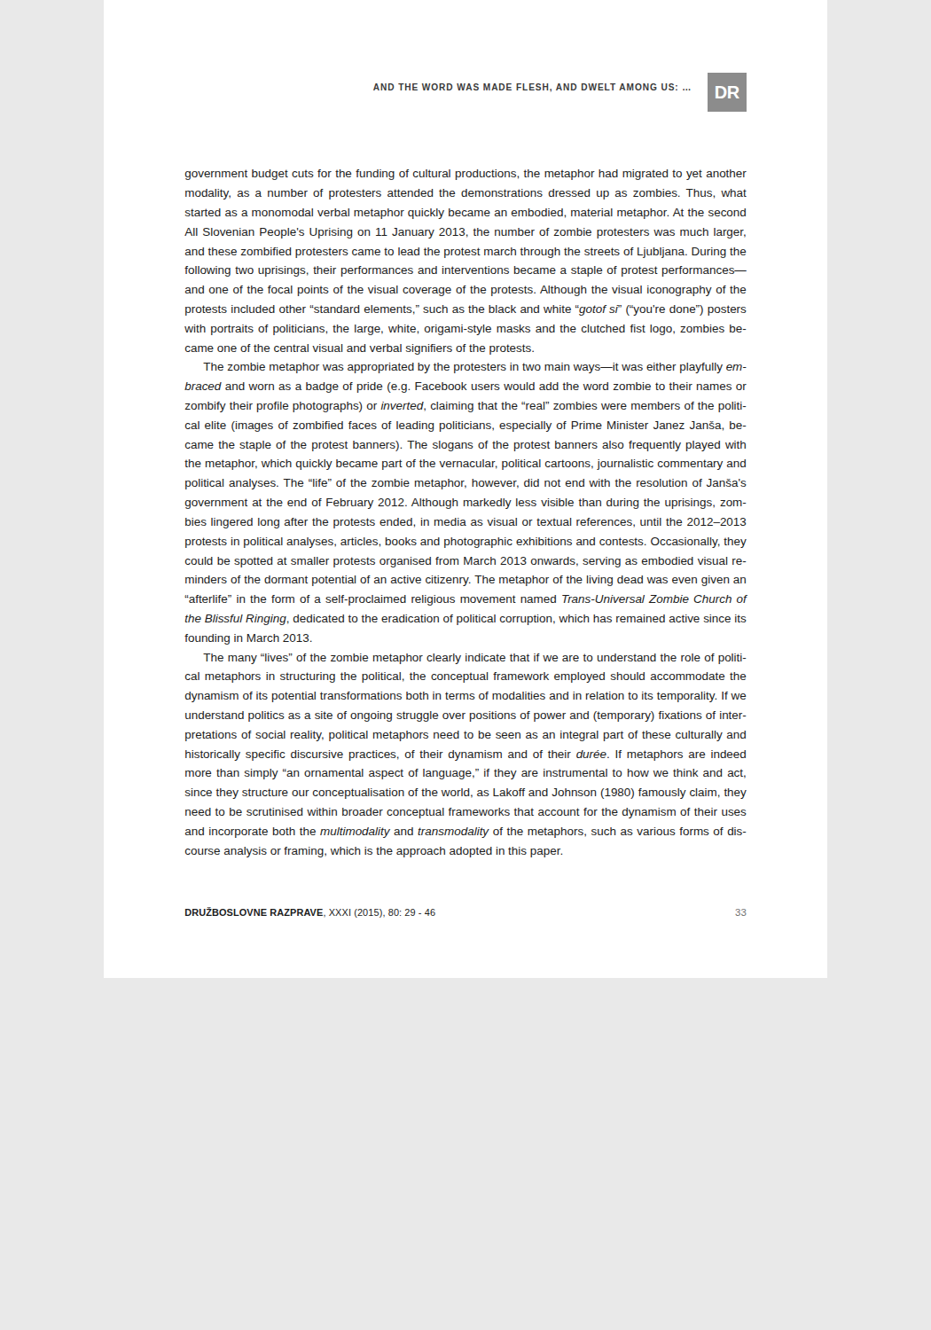And the Word Was Made Flesh, and Dwelt Among Us: …
DR
government budget cuts for the funding of cultural productions, the metaphor had migrated to yet another modality, as a number of protesters attended the demonstrations dressed up as zombies. Thus, what started as a monomodal verbal metaphor quickly became an embodied, material metaphor. At the second All Slovenian People's Uprising on 11 January 2013, the number of zombie protesters was much larger, and these zombified protesters came to lead the protest march through the streets of Ljubljana. During the following two uprisings, their performances and interventions became a staple of protest performances—and one of the focal points of the visual coverage of the protests. Although the visual iconography of the protests included other “standard elements,” such as the black and white “gotof si” (“you're done”) posters with portraits of politicians, the large, white, origami-style masks and the clutched fist logo, zombies became one of the central visual and verbal signifiers of the protests.
The zombie metaphor was appropriated by the protesters in two main ways—it was either playfully embraced and worn as a badge of pride (e.g. Facebook users would add the word zombie to their names or zombify their profile photographs) or inverted, claiming that the “real” zombies were members of the political elite (images of zombified faces of leading politicians, especially of Prime Minister Janez Janša, became the staple of the protest banners). The slogans of the protest banners also frequently played with the metaphor, which quickly became part of the vernacular, political cartoons, journalistic commentary and political analyses. The “life” of the zombie metaphor, however, did not end with the resolution of Janša's government at the end of February 2012. Although markedly less visible than during the uprisings, zombies lingered long after the protests ended, in media as visual or textual references, until the 2012–2013 protests in political analyses, articles, books and photographic exhibitions and contests. Occasionally, they could be spotted at smaller protests organised from March 2013 onwards, serving as embodied visual reminders of the dormant potential of an active citizenry. The metaphor of the living dead was even given an “afterlife” in the form of a self-proclaimed religious movement named Trans-Universal Zombie Church of the Blissful Ringing, dedicated to the eradication of political corruption, which has remained active since its founding in March 2013.
The many “lives” of the zombie metaphor clearly indicate that if we are to understand the role of political metaphors in structuring the political, the conceptual framework employed should accommodate the dynamism of its potential transformations both in terms of modalities and in relation to its temporality. If we understand politics as a site of ongoing struggle over positions of power and (temporary) fixations of interpretations of social reality, political metaphors need to be seen as an integral part of these culturally and historically specific discursive practices, of their dynamism and of their durée. If metaphors are indeed more than simply “an ornamental aspect of language,” if they are instrumental to how we think and act, since they structure our conceptualisation of the world, as Lakoff and Johnson (1980) famously claim, they need to be scrutinised within broader conceptual frameworks that account for the dynamism of their uses and incorporate both the multimodality and transmodality of the metaphors, such as various forms of discourse analysis or framing, which is the approach adopted in this paper.
DRUŽBOSLOVNE RAZPRAVE, XXXI (2015), 80: 29 - 46
33